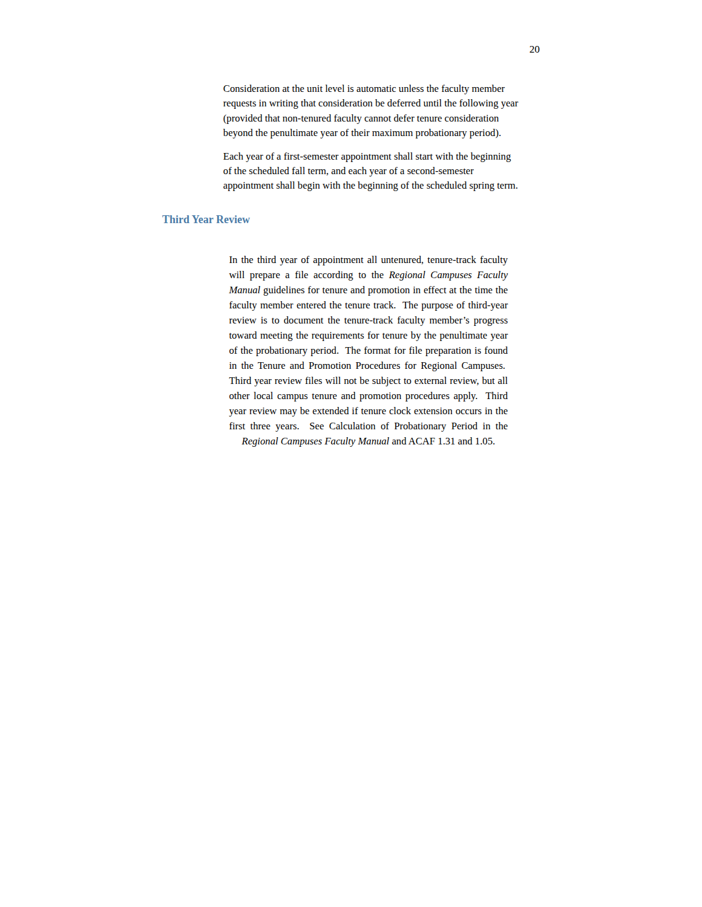20
Consideration at the unit level is automatic unless the faculty member requests in writing that consideration be deferred until the following year (provided that non-tenured faculty cannot defer tenure consideration beyond the penultimate year of their maximum probationary period).
Each year of a first-semester appointment shall start with the beginning of the scheduled fall term, and each year of a second-semester appointment shall begin with the beginning of the scheduled spring term.
Third Year Review
In the third year of appointment all untenured, tenure-track faculty will prepare a file according to the Regional Campuses Faculty Manual guidelines for tenure and promotion in effect at the time the faculty member entered the tenure track. The purpose of third-year review is to document the tenure-track faculty member’s progress toward meeting the requirements for tenure by the penultimate year of the probationary period. The format for file preparation is found in the Tenure and Promotion Procedures for Regional Campuses. Third year review files will not be subject to external review, but all other local campus tenure and promotion procedures apply. Third year review may be extended if tenure clock extension occurs in the first three years. See Calculation of Probationary Period in the Regional Campuses Faculty Manual and ACAF 1.31 and 1.05.